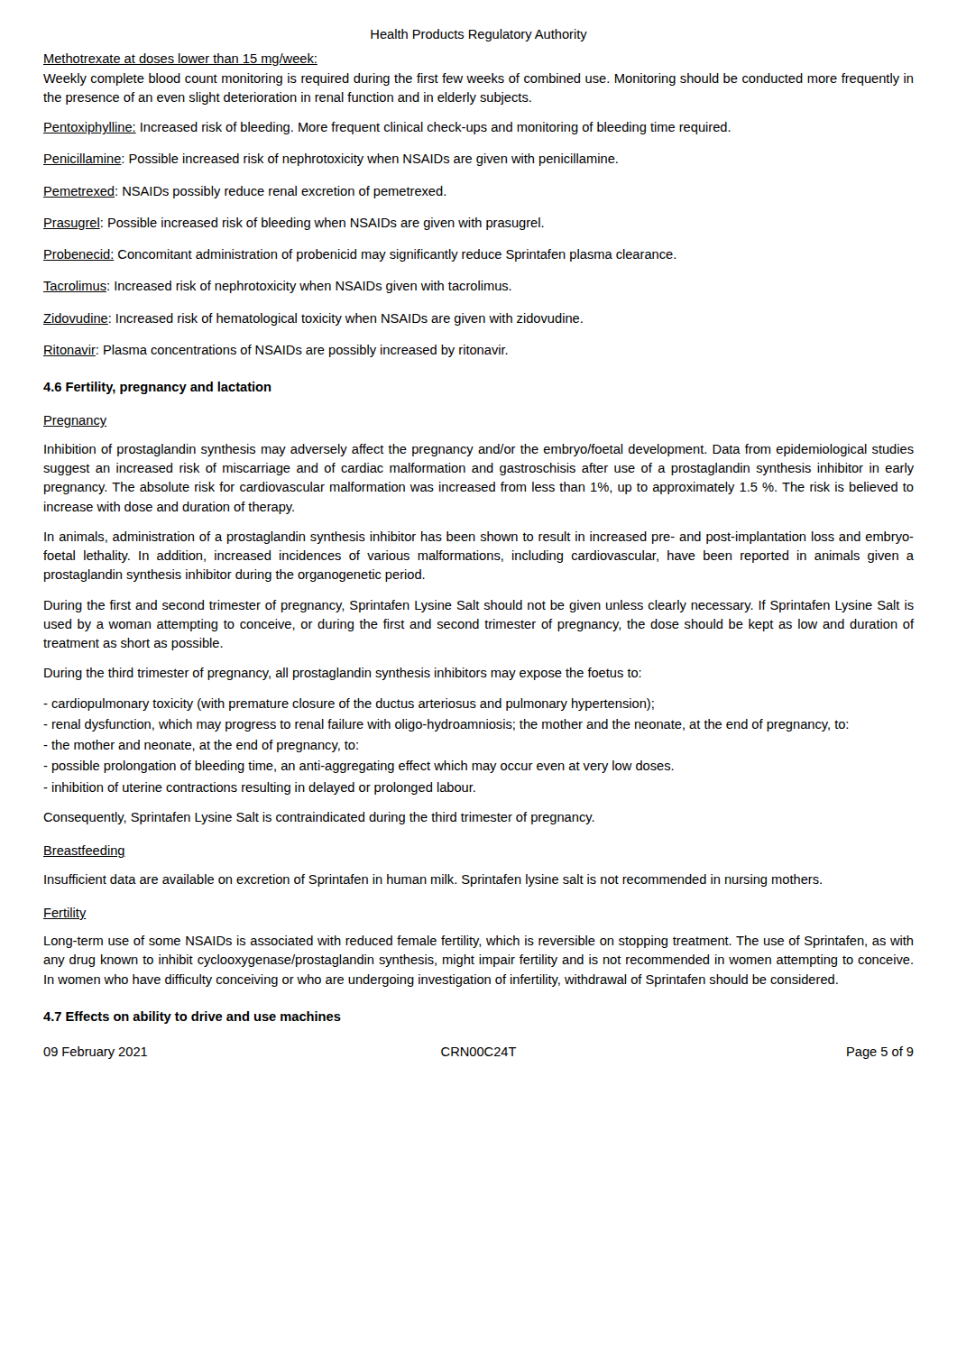Health Products Regulatory Authority
Methotrexate at doses lower than 15 mg/week:
Weekly complete blood count monitoring is required during the first few weeks of combined use. Monitoring should be conducted more frequently in the presence of an even slight deterioration in renal function and in elderly subjects.
Pentoxiphylline: Increased risk of bleeding. More frequent clinical check-ups and monitoring of bleeding time required.
Penicillamine: Possible increased risk of nephrotoxicity when NSAIDs are given with penicillamine.
Pemetrexed: NSAIDs possibly reduce renal excretion of pemetrexed.
Prasugrel: Possible increased risk of bleeding when NSAIDs are given with prasugrel.
Probenecid: Concomitant administration of probenicid may significantly reduce Sprintafen plasma clearance.
Tacrolimus: Increased risk of nephrotoxicity when NSAIDs given with tacrolimus.
Zidovudine: Increased risk of hematological toxicity when NSAIDs are given with zidovudine.
Ritonavir: Plasma concentrations of NSAIDs are possibly increased by ritonavir.
4.6 Fertility, pregnancy and lactation
Pregnancy
Inhibition of prostaglandin synthesis may adversely affect the pregnancy and/or the embryo/foetal development. Data from epidemiological studies suggest an increased risk of miscarriage and of cardiac malformation and gastroschisis after use of a prostaglandin synthesis inhibitor in early pregnancy. The absolute risk for cardiovascular malformation was increased from less than 1%, up to approximately 1.5 %. The risk is believed to increase with dose and duration of therapy.
In animals, administration of a prostaglandin synthesis inhibitor has been shown to result in increased pre- and post-implantation loss and embryo-foetal lethality. In addition, increased incidences of various malformations, including cardiovascular, have been reported in animals given a prostaglandin synthesis inhibitor during the organogenetic period.
During the first and second trimester of pregnancy, Sprintafen Lysine Salt should not be given unless clearly necessary. If Sprintafen Lysine Salt is used by a woman attempting to conceive, or during the first and second trimester of pregnancy, the dose should be kept as low and duration of treatment as short as possible.
During the third trimester of pregnancy, all prostaglandin synthesis inhibitors may expose the foetus to:
- cardiopulmonary toxicity (with premature closure of the ductus arteriosus and pulmonary hypertension);
- renal dysfunction, which may progress to renal failure with oligo-hydroamniosis; the mother and the neonate, at the end of pregnancy, to:
- the mother and neonate, at the end of pregnancy, to:
- possible prolongation of bleeding time, an anti-aggregating effect which may occur even at very low doses.
- inhibition of uterine contractions resulting in delayed or prolonged labour.
Consequently, Sprintafen Lysine Salt is contraindicated during the third trimester of pregnancy.
Breastfeeding
Insufficient data are available on excretion of Sprintafen in human milk. Sprintafen lysine salt is not recommended in nursing mothers.
Fertility
Long-term use of some NSAIDs is associated with reduced female fertility, which is reversible on stopping treatment. The use of Sprintafen, as with any drug known to inhibit cyclooxygenase/prostaglandin synthesis, might impair fertility and is not recommended in women attempting to conceive. In women who have difficulty conceiving or who are undergoing investigation of infertility, withdrawal of Sprintafen should be considered.
4.7 Effects on ability to drive and use machines
09 February 2021 CRN00C24T Page 5 of 9